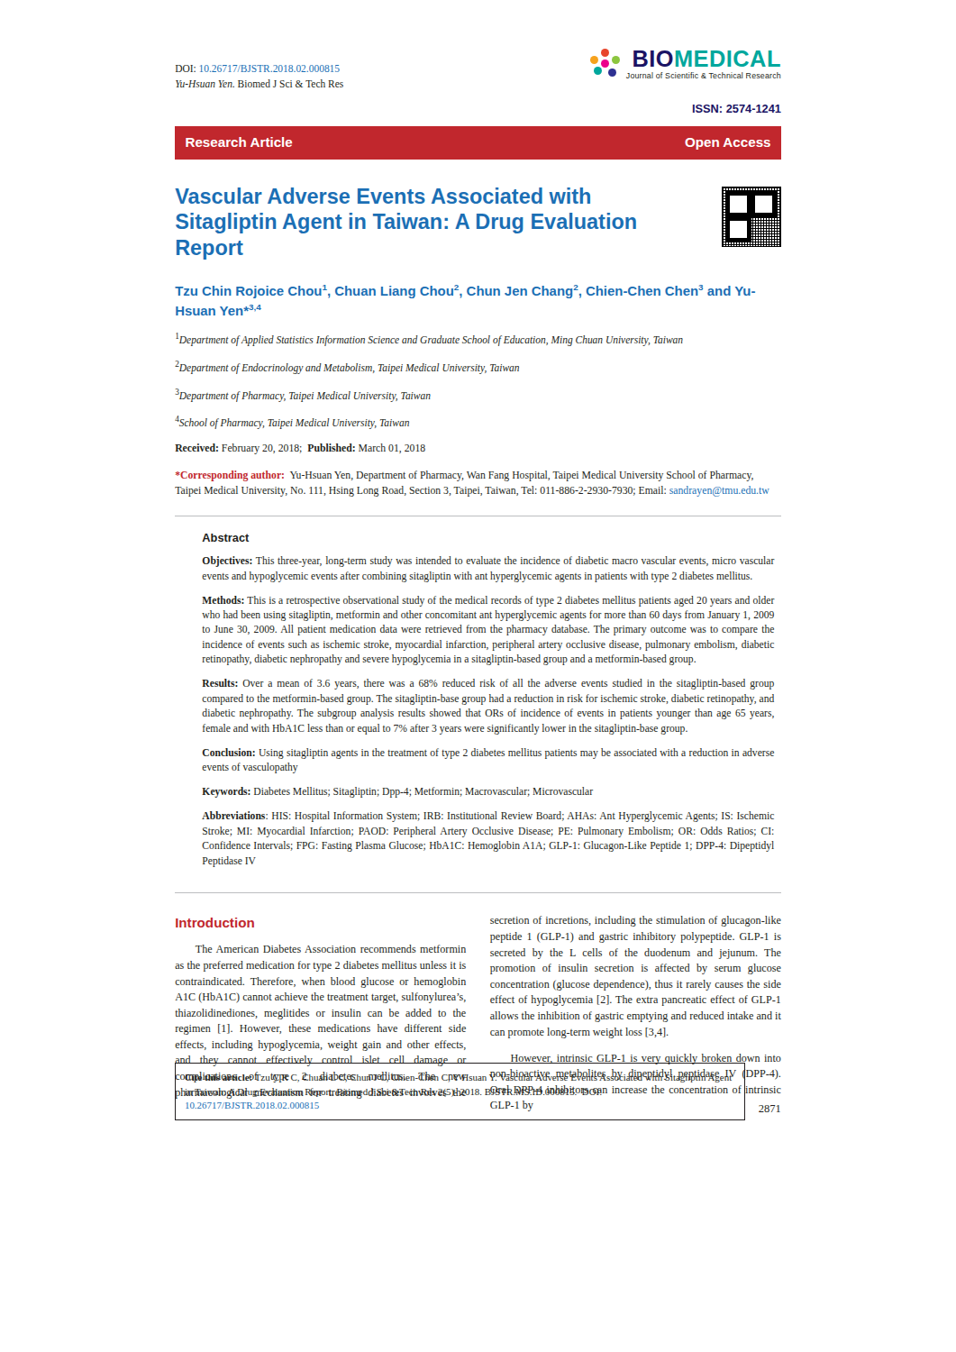DOI: 10.26717/BJSTR.2018.02.000815
Yu-Hsuan Yen. Biomed J Sci & Tech Res
BIOMEDICAL
Journal of Scientific & Technical Research
ISSN: 2574-1241
Research Article
Open Access
Vascular Adverse Events Associated with Sitagliptin Agent in Taiwan: A Drug Evaluation Report
Tzu Chin Rojoice Chou1, Chuan Liang Chou2, Chun Jen Chang2, Chien-Chen Chen3 and Yu-Hsuan Yen*3,4
1Department of Applied Statistics Information Science and Graduate School of Education, Ming Chuan University, Taiwan
2Department of Endocrinology and Metabolism, Taipei Medical University, Taiwan
3Department of Pharmacy, Taipei Medical University, Taiwan
4School of Pharmacy, Taipei Medical University, Taiwan
Received: February 20, 2018; Published: March 01, 2018
*Corresponding author: Yu-Hsuan Yen, Department of Pharmacy, Wan Fang Hospital, Taipei Medical University School of Pharmacy, Taipei Medical University, No. 111, Hsing Long Road, Section 3, Taipei, Taiwan, Tel: 011-886-2-2930-7930; Email: sandrayen@tmu.edu.tw
Abstract
Objectives: This three-year, long-term study was intended to evaluate the incidence of diabetic macro vascular events, micro vascular events and hypoglycemic events after combining sitagliptin with ant hyperglycemic agents in patients with type 2 diabetes mellitus.
Methods: This is a retrospective observational study of the medical records of type 2 diabetes mellitus patients aged 20 years and older who had been using sitagliptin, metformin and other concomitant ant hyperglycemic agents for more than 60 days from January 1, 2009 to June 30, 2009. All patient medication data were retrieved from the pharmacy database. The primary outcome was to compare the incidence of events such as ischemic stroke, myocardial infarction, peripheral artery occlusive disease, pulmonary embolism, diabetic retinopathy, diabetic nephropathy and severe hypoglycemia in a sitagliptin-based group and a metformin-based group.
Results: Over a mean of 3.6 years, there was a 68% reduced risk of all the adverse events studied in the sitagliptin-based group compared to the metformin-based group. The sitagliptin-base group had a reduction in risk for ischemic stroke, diabetic retinopathy, and diabetic nephropathy. The subgroup analysis results showed that ORs of incidence of events in patients younger than age 65 years, female and with HbA1C less than or equal to 7% after 3 years were significantly lower in the sitagliptin-base group.
Conclusion: Using sitagliptin agents in the treatment of type 2 diabetes mellitus patients may be associated with a reduction in adverse events of vasculopathy
Keywords: Diabetes Mellitus; Sitagliptin; Dpp-4; Metformin; Macrovascular; Microvascular
Abbreviations: HIS: Hospital Information System; IRB: Institutional Review Board; AHAs: Ant Hyperglycemic Agents; IS: Ischemic Stroke; MI: Myocardial Infarction; PAOD: Peripheral Artery Occlusive Disease; PE: Pulmonary Embolism; OR: Odds Ratios; CI: Confidence Intervals; FPG: Fasting Plasma Glucose; HbA1C: Hemoglobin A1A; GLP-1: Glucagon-Like Peptide 1; DPP-4: Dipeptidyl Peptidase IV
Introduction
The American Diabetes Association recommends metformin as the preferred medication for type 2 diabetes mellitus unless it is contraindicated. Therefore, when blood glucose or hemoglobin A1C (HbA1C) cannot achieve the treatment target, sulfonylurea’s, thiazolidinediones, meglitides or insulin can be added to the regimen [1]. However, these medications have different side effects, including hypoglycemia, weight gain and other effects, and they cannot effectively control islet cell damage or complications of type 2 diabetes mellitus. The new pharmacological mechanism for treating diabetes involves the secretion of incretions, including the stimulation of glucagon-like peptide 1 (GLP-1) and gastric inhibitory polypeptide. GLP-1 is secreted by the L cells of the duodenum and jejunum. The promotion of insulin secretion is affected by serum glucose concentration (glucose dependence), thus it rarely causes the side effect of hypoglycemia [2]. The extra pancreatic effect of GLP-1 allows the inhibition of gastric emptying and reduced intake and it can promote long-term weight loss [3,4].
However, intrinsic GLP-1 is very quickly broken down into non-bioactive metabolites by dipeptidyl peptidase IV (DPP-4). Oral DPP-4 inhibitors can increase the concentration of intrinsic GLP-1 by
Cite this article: Tzu C R C, Chuan L C, Chun J C, Chien-Chen C, Y Hsuan Y. Vascular Adverse Events Associated with Sitagliptin Agent in Taiwan: A Drug Evaluation Report. Biomed J Sci &Tech Res 2(5)- 2018. BJSTR.MS.ID.000815. DOI: 10.26717/BJSTR.2018.02.000815
2871